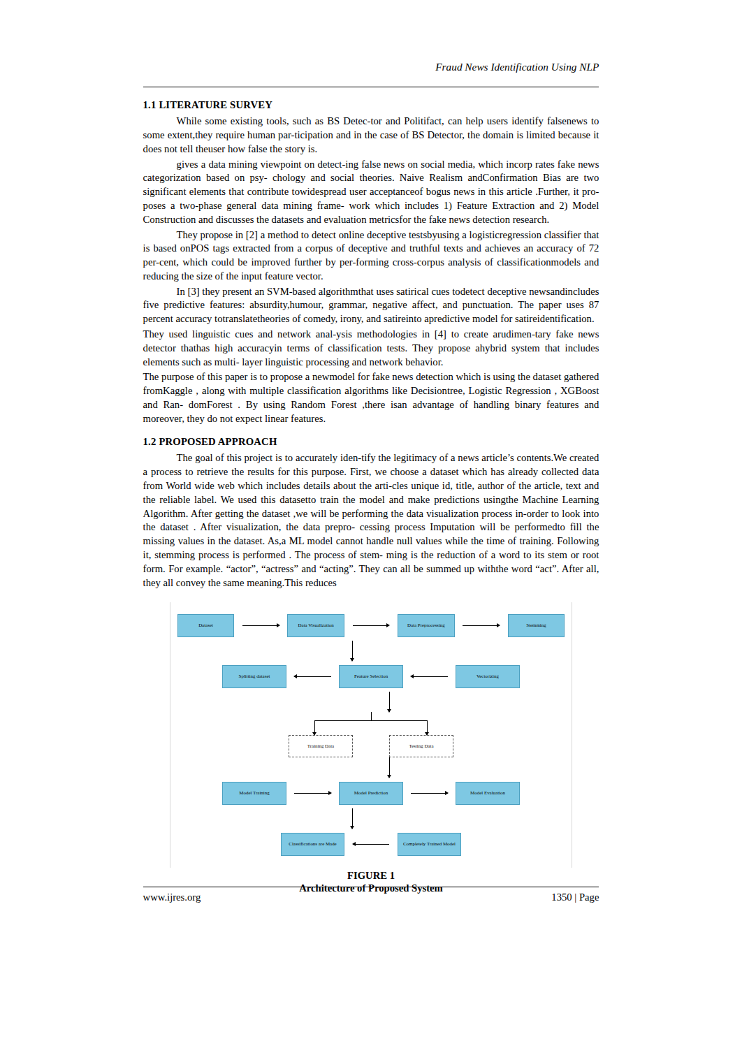Fraud News Identification Using NLP
1.1 Literature Survey
While some existing tools, such as BS Detec-tor and Politifact, can help users identify falsenews to some extent,they require human par-ticipation and in the case of BS Detector, the domain is limited because it does not tell theuser how false the story is.
gives a data mining viewpoint on detect-ing false news on social media, which incorp rates fake news categorization based on psy- chology and social theories. Naive Realism andConfirmation Bias are two significant elements that contribute towidespread user acceptanceof bogus news in this article .Further, it pro-poses a two-phase general data mining frame- work which includes 1) Feature Extraction and 2) Model Construction and discusses the datasets and evaluation metricsfor the fake news detection research.
They propose in [2] a method to detect online deceptive testsbyusing a logisticregression classifier that is based onPOS tags extracted from a corpus of deceptive and truthful texts and achieves an accuracy of 72 per-cent, which could be improved further by per-forming cross-corpus analysis of classificationmodels and reducing the size of the input feature vector.
In [3] they present an SVM-based algorithmthat uses satirical cues todetect deceptive newsandincludes five predictive features: absurdity,humour, grammar, negative affect, and punctuation. The paper uses 87 percent accuracy totranslatetheories of comedy, irony, and satireinto apredictive model for satireidentification.
They used linguistic cues and network anal-ysis methodologies in [4] to create arudimen-tary fake news detector thathas high accuracyin terms of classification tests. They propose ahybrid system that includes elements such as multi- layer linguistic processing and network behavior.
The purpose of this paper is to propose a newmodel for fake news detection which is using the dataset gathered fromKaggle , along with multiple classification algorithms like Decisiontree, Logistic Regression , XGBoost and Ran- domForest . By using Random Forest ,there isan advantage of handling binary features and moreover, they do not expect linear features.
1.2 Proposed Approach
The goal of this project is to accurately iden-tify the legitimacy of a news article’s contents.We created a process to retrieve the results for this purpose. First, we choose a dataset which has already collected data from World wide web which includes details about the arti-cles unique id, title, author of the article, text and the reliable label. We used this datasetto train the model and make predictions usingthe Machine Learning Algorithm. After getting the dataset ,we will be performing the data visualization process in-order to look into the dataset . After visualization, the data prepro- cessing process Imputation will be performedto fill the missing values in the dataset. As,a ML model cannot handle null values while the time of training. Following it, stemming process is performed . The process of stem- ming is the reduction of a word to its stem or root form. For example. “actor”, “actress” and “acting”. They can all be summed up withthe word “act”. After all, they all convey the same meaning.This reduces
Dataset
Data Visualization
Data Preprocessing
Stemming
Splitting dataset
Feature Selection
Vectorizing
Training Data
Testing Data
Model Training
Model Prediction
Model Evaluation
Classifications are Made
Completely Trained Model
FIGURE 1
Architecture of Proposed System
www.ijres.org
1350 | Page